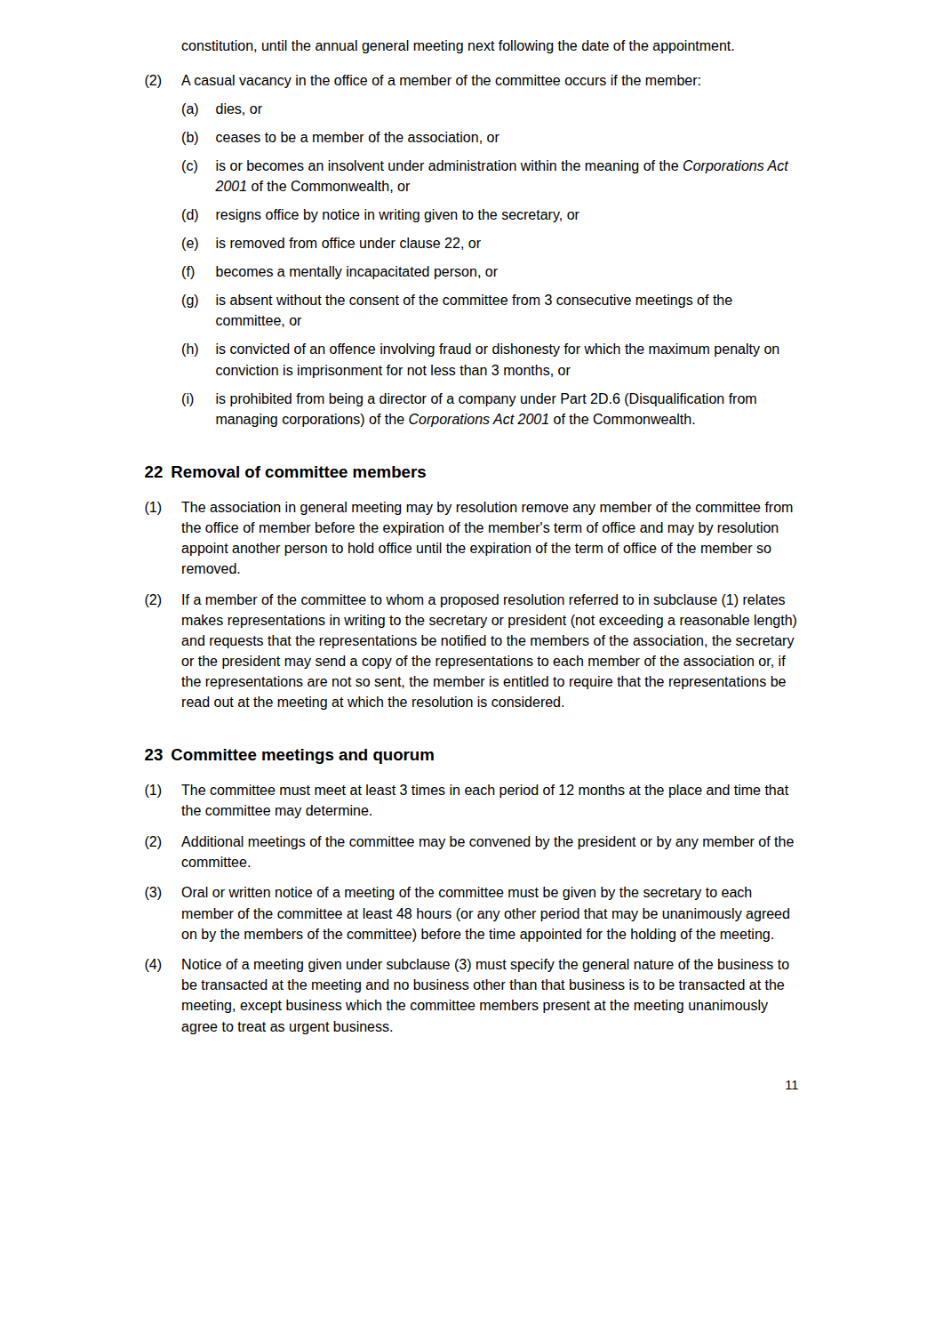constitution, until the annual general meeting next following the date of the appointment.
A casual vacancy in the office of a member of the committee occurs if the member:
dies, or
ceases to be a member of the association, or
is or becomes an insolvent under administration within the meaning of the Corporations Act 2001 of the Commonwealth, or
resigns office by notice in writing given to the secretary, or
is removed from office under clause 22, or
becomes a mentally incapacitated person, or
is absent without the consent of the committee from 3 consecutive meetings of the committee, or
is convicted of an offence involving fraud or dishonesty for which the maximum penalty on conviction is imprisonment for not less than 3 months, or
is prohibited from being a director of a company under Part 2D.6 (Disqualification from managing corporations) of the Corporations Act 2001 of the Commonwealth.
22 Removal of committee members
The association in general meeting may by resolution remove any member of the committee from the office of member before the expiration of the member's term of office and may by resolution appoint another person to hold office until the expiration of the term of office of the member so removed.
If a member of the committee to whom a proposed resolution referred to in subclause (1) relates makes representations in writing to the secretary or president (not exceeding a reasonable length) and requests that the representations be notified to the members of the association, the secretary or the president may send a copy of the representations to each member of the association or, if the representations are not so sent, the member is entitled to require that the representations be read out at the meeting at which the resolution is considered.
23 Committee meetings and quorum
The committee must meet at least 3 times in each period of 12 months at the place and time that the committee may determine.
Additional meetings of the committee may be convened by the president or by any member of the committee.
Oral or written notice of a meeting of the committee must be given by the secretary to each member of the committee at least 48 hours (or any other period that may be unanimously agreed on by the members of the committee) before the time appointed for the holding of the meeting.
Notice of a meeting given under subclause (3) must specify the general nature of the business to be transacted at the meeting and no business other than that business is to be transacted at the meeting, except business which the committee members present at the meeting unanimously agree to treat as urgent business.
11